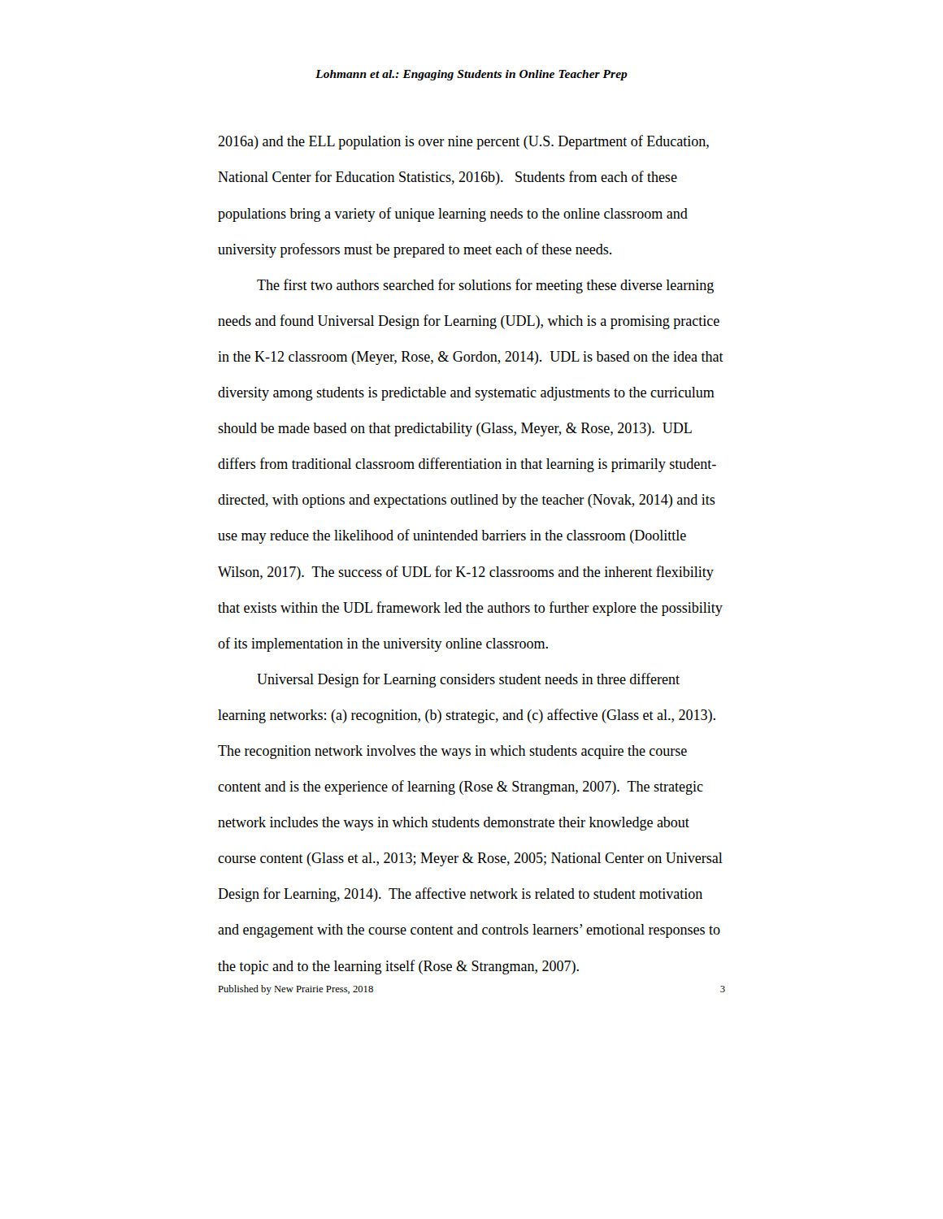Lohmann et al.: Engaging Students in Online Teacher Prep
2016a) and the ELL population is over nine percent (U.S. Department of Education, National Center for Education Statistics, 2016b). Students from each of these populations bring a variety of unique learning needs to the online classroom and university professors must be prepared to meet each of these needs.
The first two authors searched for solutions for meeting these diverse learning needs and found Universal Design for Learning (UDL), which is a promising practice in the K-12 classroom (Meyer, Rose, & Gordon, 2014). UDL is based on the idea that diversity among students is predictable and systematic adjustments to the curriculum should be made based on that predictability (Glass, Meyer, & Rose, 2013). UDL differs from traditional classroom differentiation in that learning is primarily student-directed, with options and expectations outlined by the teacher (Novak, 2014) and its use may reduce the likelihood of unintended barriers in the classroom (Doolittle Wilson, 2017). The success of UDL for K-12 classrooms and the inherent flexibility that exists within the UDL framework led the authors to further explore the possibility of its implementation in the university online classroom.
Universal Design for Learning considers student needs in three different learning networks: (a) recognition, (b) strategic, and (c) affective (Glass et al., 2013). The recognition network involves the ways in which students acquire the course content and is the experience of learning (Rose & Strangman, 2007). The strategic network includes the ways in which students demonstrate their knowledge about course content (Glass et al., 2013; Meyer & Rose, 2005; National Center on Universal Design for Learning, 2014). The affective network is related to student motivation and engagement with the course content and controls learners’ emotional responses to the topic and to the learning itself (Rose & Strangman, 2007).
Published by New Prairie Press, 2018 3